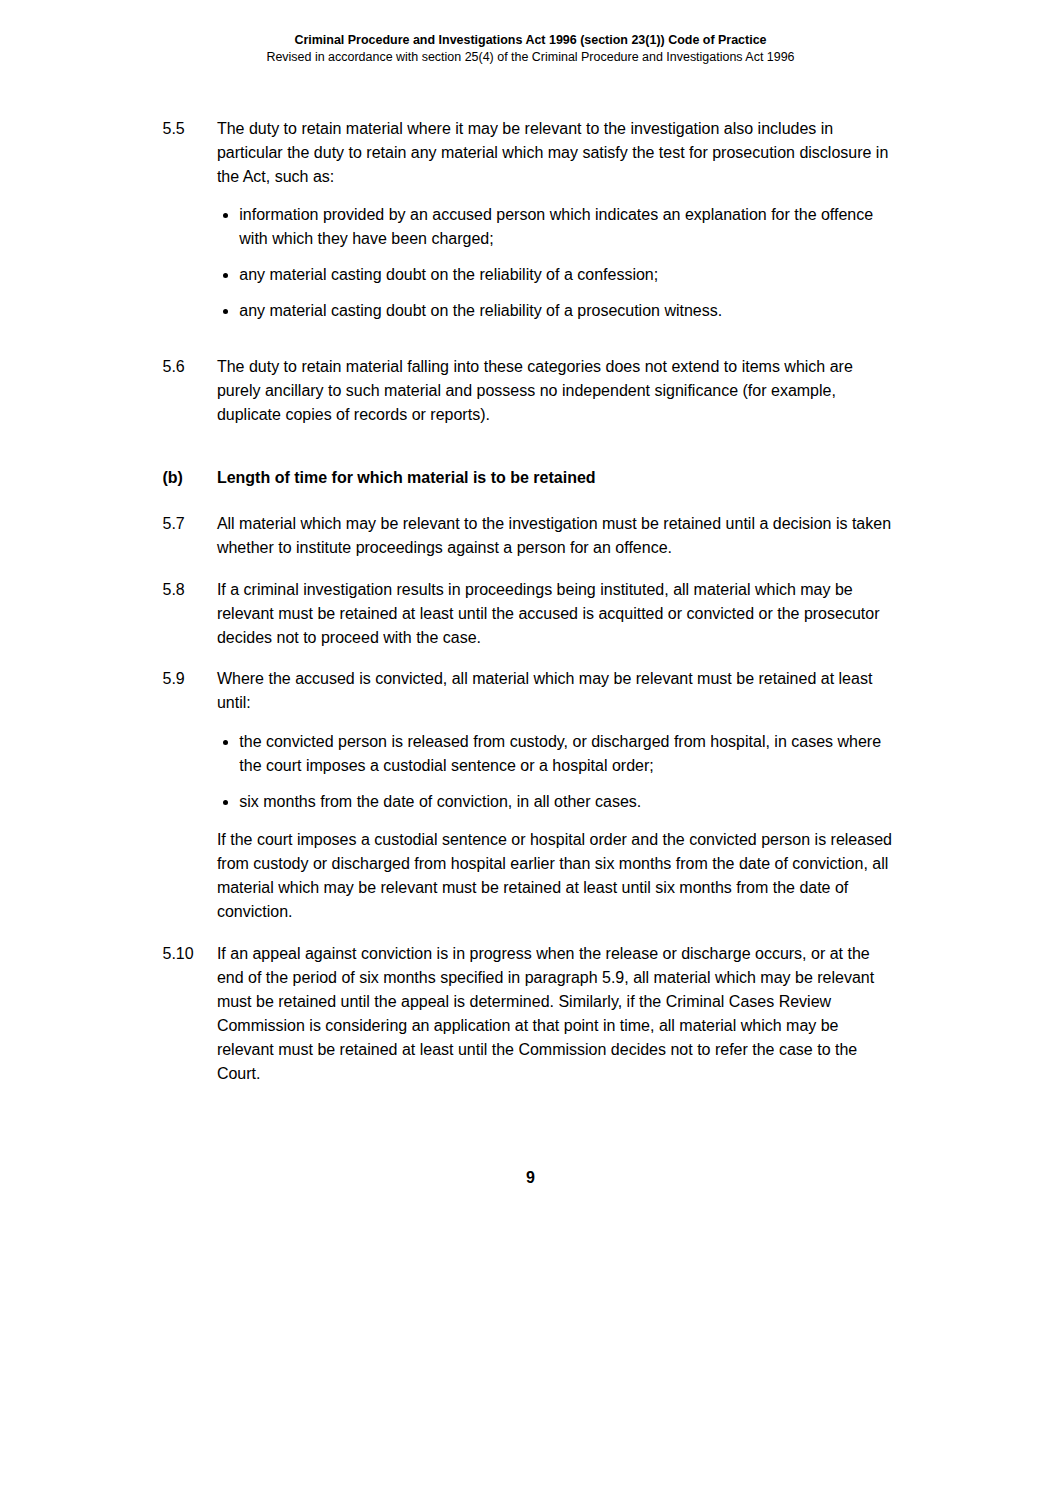Criminal Procedure and Investigations Act 1996 (section 23(1)) Code of Practice
Revised in accordance with section 25(4) of the Criminal Procedure and Investigations Act 1996
5.5
The duty to retain material where it may be relevant to the investigation also includes in particular the duty to retain any material which may satisfy the test for prosecution disclosure in the Act, such as:
information provided by an accused person which indicates an explanation for the offence with which they have been charged;
any material casting doubt on the reliability of a confession;
any material casting doubt on the reliability of a prosecution witness.
5.6
The duty to retain material falling into these categories does not extend to items which are purely ancillary to such material and possess no independent significance (for example, duplicate copies of records or reports).
(b) Length of time for which material is to be retained
5.7
All material which may be relevant to the investigation must be retained until a decision is taken whether to institute proceedings against a person for an offence.
5.8
If a criminal investigation results in proceedings being instituted, all material which may be relevant must be retained at least until the accused is acquitted or convicted or the prosecutor decides not to proceed with the case.
5.9
Where the accused is convicted, all material which may be relevant must be retained at least until:
the convicted person is released from custody, or discharged from hospital, in cases where the court imposes a custodial sentence or a hospital order;
six months from the date of conviction, in all other cases.
If the court imposes a custodial sentence or hospital order and the convicted person is released from custody or discharged from hospital earlier than six months from the date of conviction, all material which may be relevant must be retained at least until six months from the date of conviction.
5.10
If an appeal against conviction is in progress when the release or discharge occurs, or at the end of the period of six months specified in paragraph 5.9, all material which may be relevant must be retained until the appeal is determined. Similarly, if the Criminal Cases Review Commission is considering an application at that point in time, all material which may be relevant must be retained at least until the Commission decides not to refer the case to the Court.
9